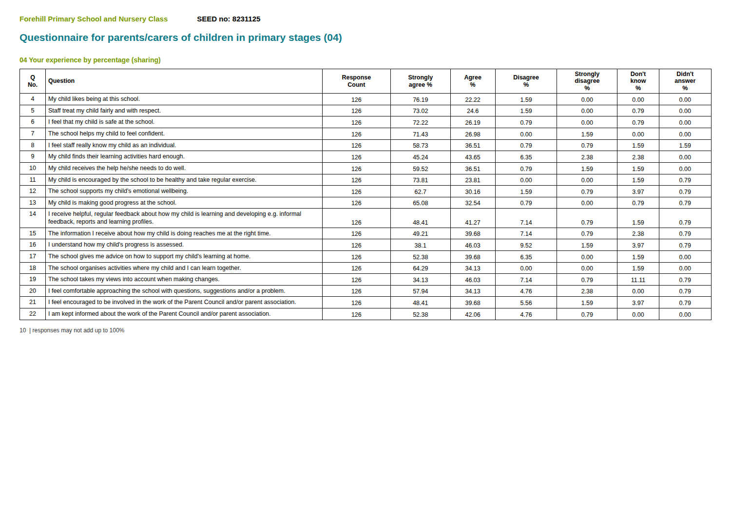Forehill Primary School and Nursery Class SEED no: 8231125
Questionnaire for parents/carers of children in primary stages (04)
04 Your experience by percentage (sharing)
| Q No. | Question | Response Count | Strongly agree % | Agree % | Disagree % | Strongly disagree % | Don't know % | Didn't answer % |
| --- | --- | --- | --- | --- | --- | --- | --- | --- |
| 4 | My child likes being at this school. | 126 | 76.19 | 22.22 | 1.59 | 0.00 | 0.00 | 0.00 |
| 5 | Staff treat my child fairly and with respect. | 126 | 73.02 | 24.6 | 1.59 | 0.00 | 0.79 | 0.00 |
| 6 | I feel that my child is safe at the school. | 126 | 72.22 | 26.19 | 0.79 | 0.00 | 0.79 | 0.00 |
| 7 | The school helps my child to feel confident. | 126 | 71.43 | 26.98 | 0.00 | 1.59 | 0.00 | 0.00 |
| 8 | I feel staff really know my child as an individual. | 126 | 58.73 | 36.51 | 0.79 | 0.79 | 1.59 | 1.59 |
| 9 | My child finds their learning activities hard enough. | 126 | 45.24 | 43.65 | 6.35 | 2.38 | 2.38 | 0.00 |
| 10 | My child receives the help he/she needs to do well. | 126 | 59.52 | 36.51 | 0.79 | 1.59 | 1.59 | 0.00 |
| 11 | My child is encouraged by the school to be healthy and take regular exercise. | 126 | 73.81 | 23.81 | 0.00 | 0.00 | 1.59 | 0.79 |
| 12 | The school supports my child's emotional wellbeing. | 126 | 62.7 | 30.16 | 1.59 | 0.79 | 3.97 | 0.79 |
| 13 | My child is making good progress at the school. | 126 | 65.08 | 32.54 | 0.79 | 0.00 | 0.79 | 0.79 |
| 14 | I receive helpful, regular feedback about how my child is learning and developing e.g. informal feedback, reports and learning profiles. | 126 | 48.41 | 41.27 | 7.14 | 0.79 | 1.59 | 0.79 |
| 15 | The information I receive about how my child is doing reaches me at the right time. | 126 | 49.21 | 39.68 | 7.14 | 0.79 | 2.38 | 0.79 |
| 16 | I understand how my child's progress is assessed. | 126 | 38.1 | 46.03 | 9.52 | 1.59 | 3.97 | 0.79 |
| 17 | The school gives me advice on how to support my child's learning at home. | 126 | 52.38 | 39.68 | 6.35 | 0.00 | 1.59 | 0.00 |
| 18 | The school organises activities where my child and I can learn together. | 126 | 64.29 | 34.13 | 0.00 | 0.00 | 1.59 | 0.00 |
| 19 | The school takes my views into account when making changes. | 126 | 34.13 | 46.03 | 7.14 | 0.79 | 11.11 | 0.79 |
| 20 | I feel comfortable approaching the school with questions, suggestions and/or a problem. | 126 | 57.94 | 34.13 | 4.76 | 2.38 | 0.00 | 0.79 |
| 21 | I feel encouraged to be involved in the work of the Parent Council and/or parent association. | 126 | 48.41 | 39.68 | 5.56 | 1.59 | 3.97 | 0.79 |
| 22 | I am kept informed about the work of the Parent Council and/or parent association. | 126 | 52.38 | 42.06 | 4.76 | 0.79 | 0.00 | 0.00 |
10 | responses may not add up to 100%